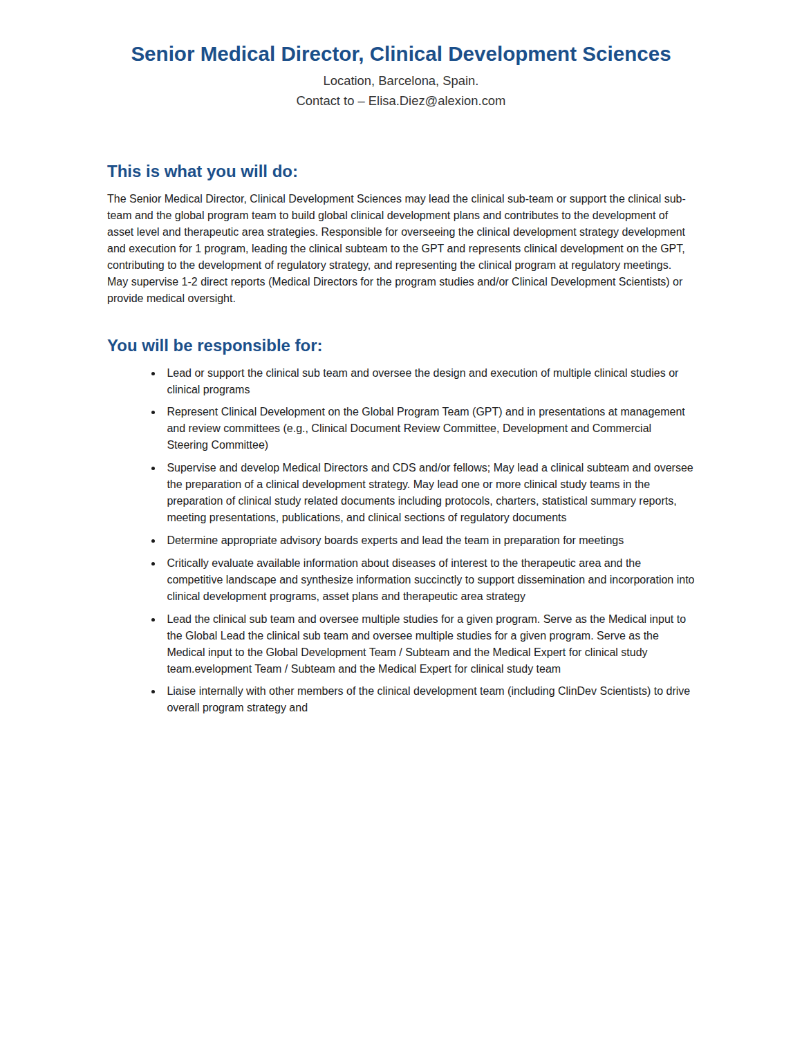Senior Medical Director, Clinical Development Sciences
Location, Barcelona, Spain.
Contact to – Elisa.Diez@alexion.com
This is what you will do:
The Senior Medical Director, Clinical Development Sciences may lead the clinical sub-team or support the clinical sub-team and the global program team to build global clinical development plans and contributes to the development of asset level and therapeutic area strategies. Responsible for overseeing the clinical development strategy development and execution for 1 program, leading the clinical subteam to the GPT and represents clinical development on the GPT, contributing to the development of regulatory strategy, and representing the clinical program at regulatory meetings. May supervise 1-2 direct reports (Medical Directors for the program studies and/or Clinical Development Scientists) or provide medical oversight.
You will be responsible for:
Lead or support the clinical sub team and oversee the design and execution of multiple clinical studies or clinical programs
Represent Clinical Development on the Global Program Team (GPT) and in presentations at management and review committees (e.g., Clinical Document Review Committee, Development and Commercial Steering Committee)
Supervise and develop Medical Directors and CDS and/or fellows; May lead a clinical subteam and oversee the preparation of a clinical development strategy. May lead one or more clinical study teams in the preparation of clinical study related documents including protocols, charters, statistical summary reports, meeting presentations, publications, and clinical sections of regulatory documents
Determine appropriate advisory boards experts and lead the team in preparation for meetings
Critically evaluate available information about diseases of interest to the therapeutic area and the competitive landscape and synthesize information succinctly to support dissemination and incorporation into clinical development programs, asset plans and therapeutic area strategy
Lead the clinical sub team and oversee multiple studies for a given program. Serve as the Medical input to the Global Lead the clinical sub team and oversee multiple studies for a given program. Serve as the Medical input to the Global Development Team / Subteam and the Medical Expert for clinical study team.evelopment Team / Subteam and the Medical Expert for clinical study team
Liaise internally with other members of the clinical development team (including ClinDev Scientists) to drive overall program strategy and